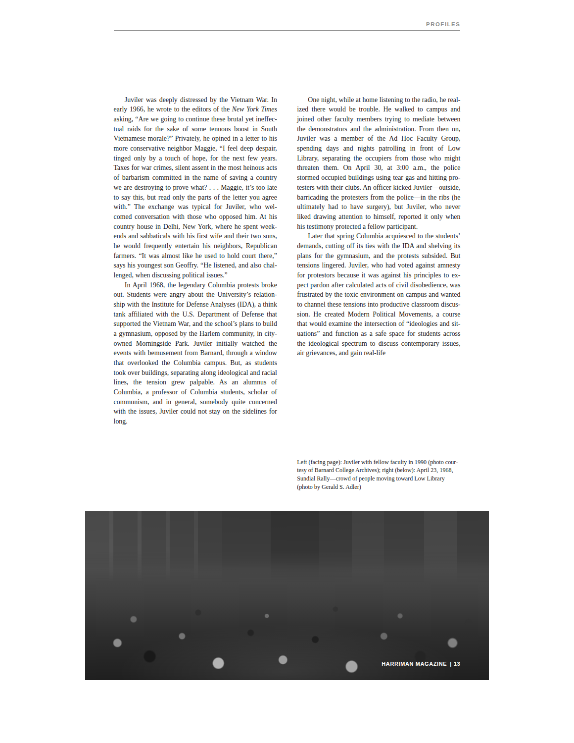PROFILES
Juviler was deeply distressed by the Vietnam War. In early 1966, he wrote to the editors of the New York Times asking, “Are we going to continue these brutal yet ineffectual raids for the sake of some tenuous boost in South Vietnamese morale?” Privately, he opined in a letter to his more conservative neighbor Maggie, “I feel deep despair, tinged only by a touch of hope, for the next few years. Taxes for war crimes, silent assent in the most heinous acts of barbarism committed in the name of saving a country we are destroying to prove what? . . . Maggie, it’s too late to say this, but read only the parts of the letter you agree with.” The exchange was typical for Juviler, who welcomed conversation with those who opposed him. At his country house in Delhi, New York, where he spent weekends and sabbaticals with his first wife and their two sons, he would frequently entertain his neighbors, Republican farmers. “It was almost like he used to hold court there,” says his youngest son Geoffry. “He listened, and also challenged, when discussing political issues.”
In April 1968, the legendary Columbia protests broke out. Students were angry about the University’s relationship with the Institute for Defense Analyses (IDA), a think tank affiliated with the U.S. Department of Defense that supported the Vietnam War, and the school’s plans to build a gymnasium, opposed by the Harlem community, in city-owned Morningside Park. Juviler initially watched the events with bemusement from Barnard, through a window that overlooked the Columbia campus. But, as students took over buildings, separating along ideological and racial lines, the tension grew palpable. As an alumnus of Columbia, a professor of Columbia students, scholar of communism, and in general, somebody quite concerned with the issues, Juviler could not stay on the sidelines for long.
One night, while at home listening to the radio, he realized there would be trouble. He walked to campus and joined other faculty members trying to mediate between the demonstrators and the administration. From then on, Juviler was a member of the Ad Hoc Faculty Group, spending days and nights patrolling in front of Low Library, separating the occupiers from those who might threaten them. On April 30, at 3:00 a.m., the police stormed occupied buildings using tear gas and hitting protesters with their clubs. An officer kicked Juviler—outside, barricading the protesters from the police—in the ribs (he ultimately had to have surgery), but Juviler, who never liked drawing attention to himself, reported it only when his testimony protected a fellow participant.
Later that spring Columbia acquiesced to the students’ demands, cutting off its ties with the IDA and shelving its plans for the gymnasium, and the protests subsided. But tensions lingered. Juviler, who had voted against amnesty for protestors because it was against his principles to expect pardon after calculated acts of civil disobedience, was frustrated by the toxic environment on campus and wanted to channel these tensions into productive classroom discussion. He created Modern Political Movements, a course that would examine the intersection of “ideologies and situations” and function as a safe space for students across the ideological spectrum to discuss contemporary issues, air grievances, and gain real-life
Left (facing page): Juviler with fellow faculty in 1990 (photo courtesy of Barnard College Archives); right (below): April 23, 1968, Sundial Rally—crowd of people moving toward Low Library (photo by Gerald S. Adler)
HARRIMAN MAGAZINE|13